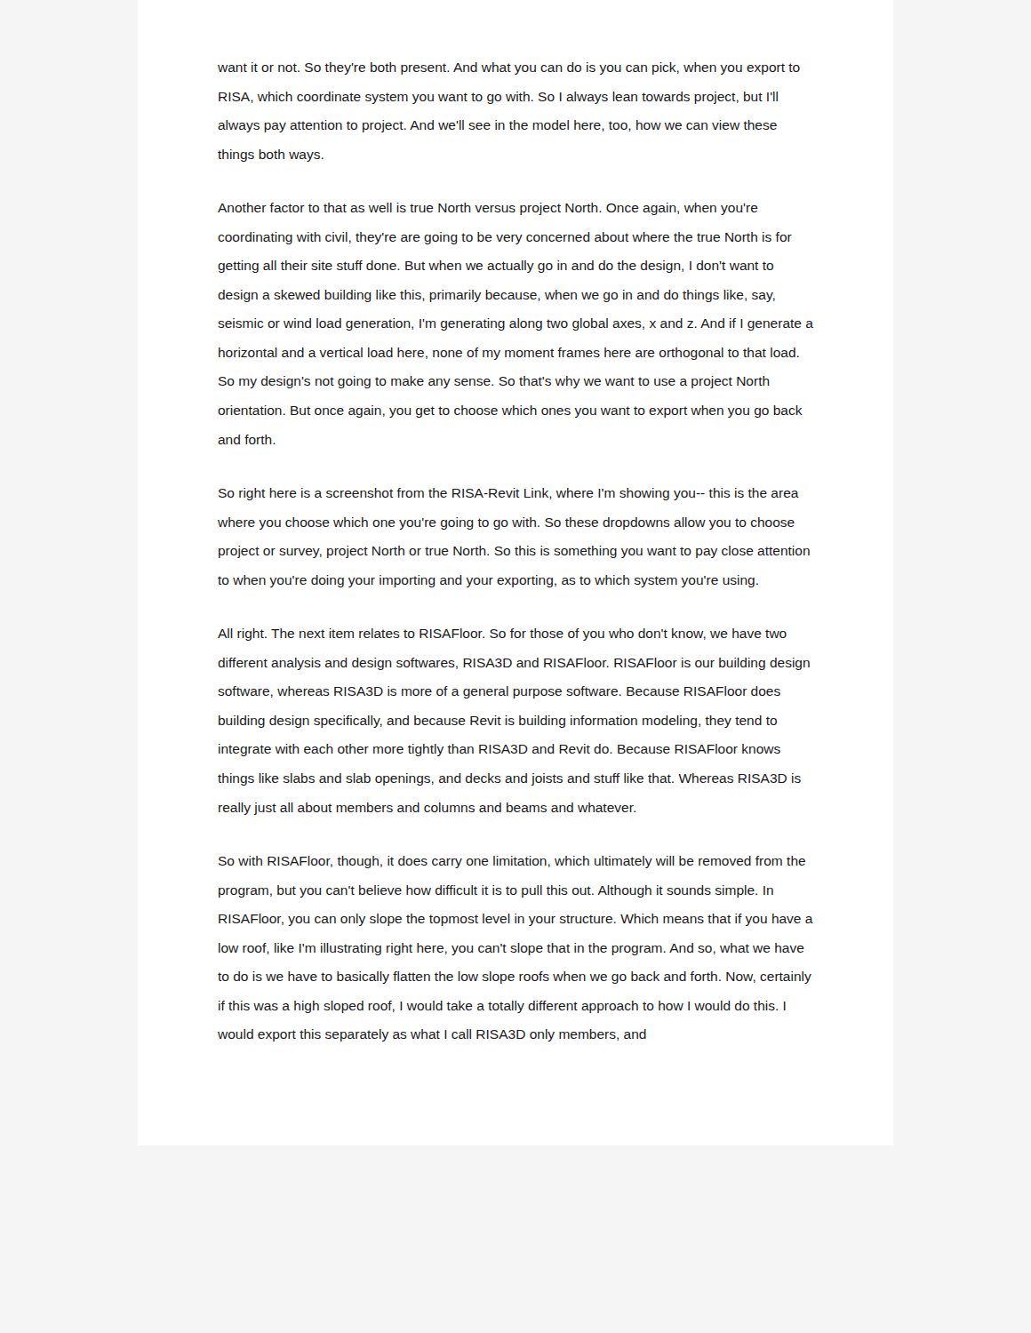want it or not. So they're both present. And what you can do is you can pick, when you export to RISA, which coordinate system you want to go with. So I always lean towards project, but I'll always pay attention to project. And we'll see in the model here, too, how we can view these things both ways.
Another factor to that as well is true North versus project North. Once again, when you're coordinating with civil, they're are going to be very concerned about where the true North is for getting all their site stuff done. But when we actually go in and do the design, I don't want to design a skewed building like this, primarily because, when we go in and do things like, say, seismic or wind load generation, I'm generating along two global axes, x and z. And if I generate a horizontal and a vertical load here, none of my moment frames here are orthogonal to that load. So my design's not going to make any sense. So that's why we want to use a project North orientation. But once again, you get to choose which ones you want to export when you go back and forth.
So right here is a screenshot from the RISA-Revit Link, where I'm showing you-- this is the area where you choose which one you're going to go with. So these dropdowns allow you to choose project or survey, project North or true North. So this is something you want to pay close attention to when you're doing your importing and your exporting, as to which system you're using.
All right. The next item relates to RISAFloor. So for those of you who don't know, we have two different analysis and design softwares, RISA3D and RISAFloor. RISAFloor is our building design software, whereas RISA3D is more of a general purpose software. Because RISAFloor does building design specifically, and because Revit is building information modeling, they tend to integrate with each other more tightly than RISA3D and Revit do. Because RISAFloor knows things like slabs and slab openings, and decks and joists and stuff like that. Whereas RISA3D is really just all about members and columns and beams and whatever.
So with RISAFloor, though, it does carry one limitation, which ultimately will be removed from the program, but you can't believe how difficult it is to pull this out. Although it sounds simple. In RISAFloor, you can only slope the topmost level in your structure. Which means that if you have a low roof, like I'm illustrating right here, you can't slope that in the program. And so, what we have to do is we have to basically flatten the low slope roofs when we go back and forth. Now, certainly if this was a high sloped roof, I would take a totally different approach to how I would do this. I would export this separately as what I call RISA3D only members, and